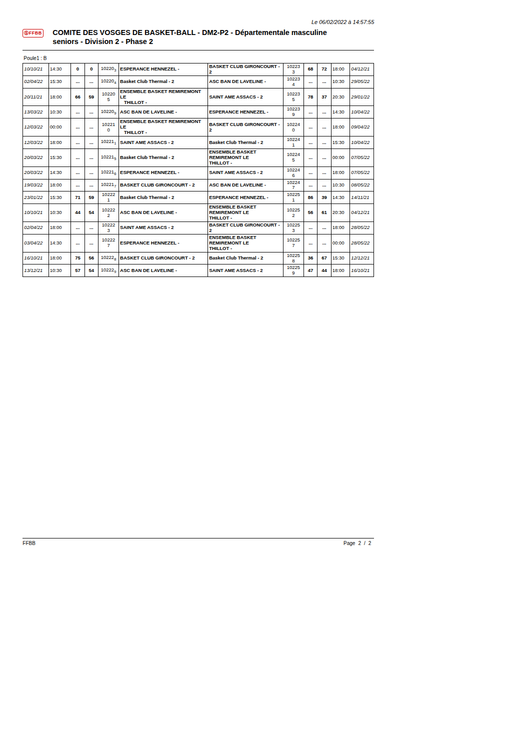Le 06/02/2022 à 14:57:55
ⓈFFBB
COMITE DES VOSGES DE BASKET-BALL - DM2-P2 - Départementale masculine
seniors - Division 2 - Phase 2
Poule1 : B
| 10/10/21 | 14:30 | 0 | 0 | 10220 3 | ESPERANCE HENNEZEL - | BASKET CLUB GIRONCOURT - 2 | 10223 3 | 68 | 72 | 18:00 | 04/12/21 |
| 02/04/22 | 15:30 | ... | ... | 10220 4 | Basket Club Thermal - 2 | ASC BAN DE LAVELINE - | 10223 4 | ... | ... | 10:30 | 29/05/22 |
| 20/11/21 | 18:00 | 66 | 59 | 10220 5 | ENSEMBLE BASKET REMIREMONT LE THILLOT - | SAINT AME ASSACS - 2 | 10223 5 | 78 | 37 | 20:30 | 29/01/22 |
| 13/03/22 | 10:30 | ... | ... | 10220 9 | ASC BAN DE LAVELINE - | ESPERANCE HENNEZEL - | 10223 9 | ... | ... | 14:30 | 10/04/22 |
| 12/03/22 | 00:00 | ... | ... | 10221 0 | ENSEMBLE BASKET REMIREMONT LE THILLOT - | BASKET CLUB GIRONCOURT - 2 | 10224 0 | ... | ... | 18:00 | 09/04/22 |
| 12/03/22 | 18:00 | ... | ... | 10221 1 | SAINT AME ASSACS - 2 | Basket Club Thermal - 2 | 10224 1 | ... | ... | 15:30 | 10/04/22 |
| 20/03/22 | 15:30 | ... | ... | 10221 5 | Basket Club Thermal - 2 | ENSEMBLE BASKET REMIREMONT LE THILLOT - | 10224 5 | ... | ... | 00:00 | 07/05/22 |
| 20/03/22 | 14:30 | ... | ... | 10221 6 | ESPERANCE HENNEZEL - | SAINT AME ASSACS - 2 | 10224 6 | ... | ... | 18:00 | 07/05/22 |
| 19/03/22 | 18:00 | ... | ... | 10221 7 | BASKET CLUB GIRONCOURT - 2 | ASC BAN DE LAVELINE - | 10224 7 | ... | ... | 10:30 | 08/05/22 |
| 23/01/22 | 15:30 | 71 | 59 | 10222 1 | Basket Club Thermal - 2 | ESPERANCE HENNEZEL - | 10225 1 | 86 | 39 | 14:30 | 14/11/21 |
| 10/10/21 | 10:30 | 44 | 54 | 10222 2 | ASC BAN DE LAVELINE - | ENSEMBLE BASKET REMIREMONT LE THILLOT - | 10225 2 | 56 | 61 | 20:30 | 04/12/21 |
| 02/04/22 | 18:00 | ... | ... | 10222 3 | SAINT AME ASSACS - 2 | BASKET CLUB GIRONCOURT - 2 | 10225 3 | ... | ... | 18:00 | 28/05/22 |
| 03/04/22 | 14:30 | ... | ... | 10222 7 | ESPERANCE HENNEZEL - | ENSEMBLE BASKET REMIREMONT LE THILLOT - | 10225 7 | ... | ... | 00:00 | 28/05/22 |
| 16/10/21 | 18:00 | 75 | 56 | 10222 8 | BASKET CLUB GIRONCOURT - 2 | Basket Club Thermal - 2 | 10225 8 | 36 | 67 | 15:30 | 12/12/21 |
| 13/12/21 | 10:30 | 57 | 54 | 10222 9 | ASC BAN DE LAVELINE - | SAINT AME ASSACS - 2 | 10225 9 | 47 | 44 | 18:00 | 16/10/21 |
FFBB
Page2/2